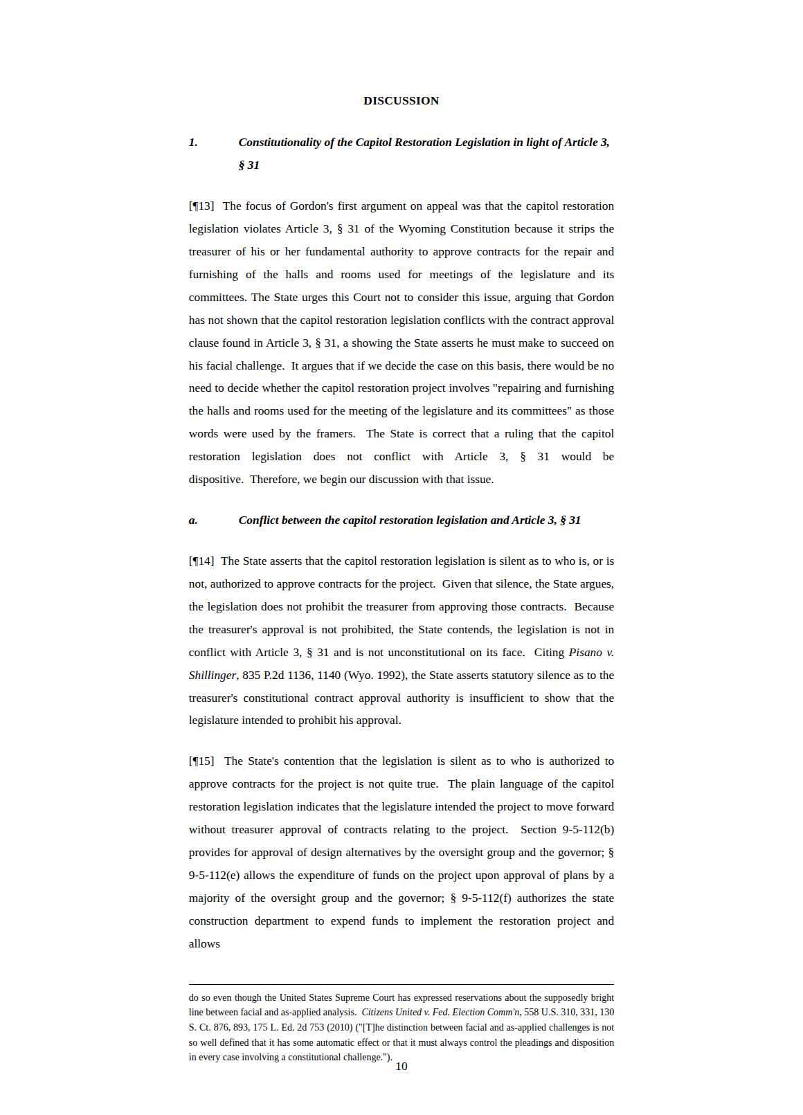DISCUSSION
1. Constitutionality of the Capitol Restoration Legislation in light of Article 3, § 31
[¶13] The focus of Gordon's first argument on appeal was that the capitol restoration legislation violates Article 3, § 31 of the Wyoming Constitution because it strips the treasurer of his or her fundamental authority to approve contracts for the repair and furnishing of the halls and rooms used for meetings of the legislature and its committees. The State urges this Court not to consider this issue, arguing that Gordon has not shown that the capitol restoration legislation conflicts with the contract approval clause found in Article 3, § 31, a showing the State asserts he must make to succeed on his facial challenge. It argues that if we decide the case on this basis, there would be no need to decide whether the capitol restoration project involves "repairing and furnishing the halls and rooms used for the meeting of the legislature and its committees" as those words were used by the framers. The State is correct that a ruling that the capitol restoration legislation does not conflict with Article 3, § 31 would be dispositive. Therefore, we begin our discussion with that issue.
a. Conflict between the capitol restoration legislation and Article 3, § 31
[¶14] The State asserts that the capitol restoration legislation is silent as to who is, or is not, authorized to approve contracts for the project. Given that silence, the State argues, the legislation does not prohibit the treasurer from approving those contracts. Because the treasurer's approval is not prohibited, the State contends, the legislation is not in conflict with Article 3, § 31 and is not unconstitutional on its face. Citing Pisano v. Shillinger, 835 P.2d 1136, 1140 (Wyo. 1992), the State asserts statutory silence as to the treasurer's constitutional contract approval authority is insufficient to show that the legislature intended to prohibit his approval.
[¶15] The State's contention that the legislation is silent as to who is authorized to approve contracts for the project is not quite true. The plain language of the capitol restoration legislation indicates that the legislature intended the project to move forward without treasurer approval of contracts relating to the project. Section 9-5-112(b) provides for approval of design alternatives by the oversight group and the governor; § 9-5-112(e) allows the expenditure of funds on the project upon approval of plans by a majority of the oversight group and the governor; § 9-5-112(f) authorizes the state construction department to expend funds to implement the restoration project and allows
do so even though the United States Supreme Court has expressed reservations about the supposedly bright line between facial and as-applied analysis. Citizens United v. Fed. Election Comm'n, 558 U.S. 310, 331, 130 S. Ct. 876, 893, 175 L. Ed. 2d 753 (2010) ("[T]he distinction between facial and as-applied challenges is not so well defined that it has some automatic effect or that it must always control the pleadings and disposition in every case involving a constitutional challenge.").
10